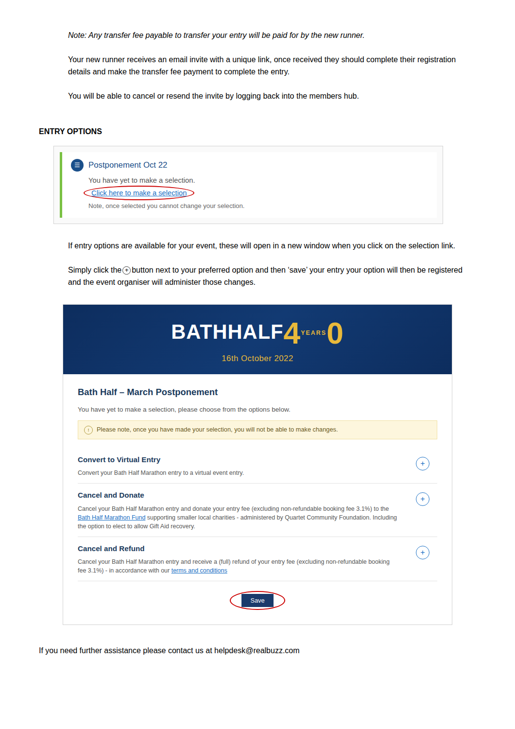Note: Any transfer fee payable to transfer your entry will be paid for by the new runner.
Your new runner receives an email invite with a unique link, once received they should complete their registration details and make the transfer fee payment to complete the entry.
You will be able to cancel or resend the invite by logging back into the members hub.
ENTRY OPTIONS
☰ Postponement Oct 22
You have yet to make a selection.
Click here to make a selection
Note, once selected you cannot change your selection.
If entry options are available for your event, these will open in a new window when you click on the selection link.
Simply click the+button next to your preferred option and then ‘save’ your entry your option will then be registered and the event organiser will administer those changes.
BATHHALF4 YEARS 0
16th October 2022
Bath Half – March Postponement
You have yet to make a selection, please choose from the options below.
! Please note, once you have made your selection, you will not be able to make changes.
Convert to Virtual Entry
Convert your Bath Half Marathon entry to a virtual event entry.
+
Cancel and Donate
Cancel your Bath Half Marathon entry and donate your entry fee (excluding non-refundable booking fee 3.1%) to the Bath Half Marathon Fund supporting smaller local charities - administered by Quartet Community Foundation. Including the option to elect to allow Gift Aid recovery.
+
Cancel and Refund
Cancel your Bath Half Marathon entry and receive a (full) refund of your entry fee (excluding non-refundable booking fee 3.1%) - in accordance with our terms and conditions
+
Save
If you need further assistance please contact us at helpdesk@realbuzz.com